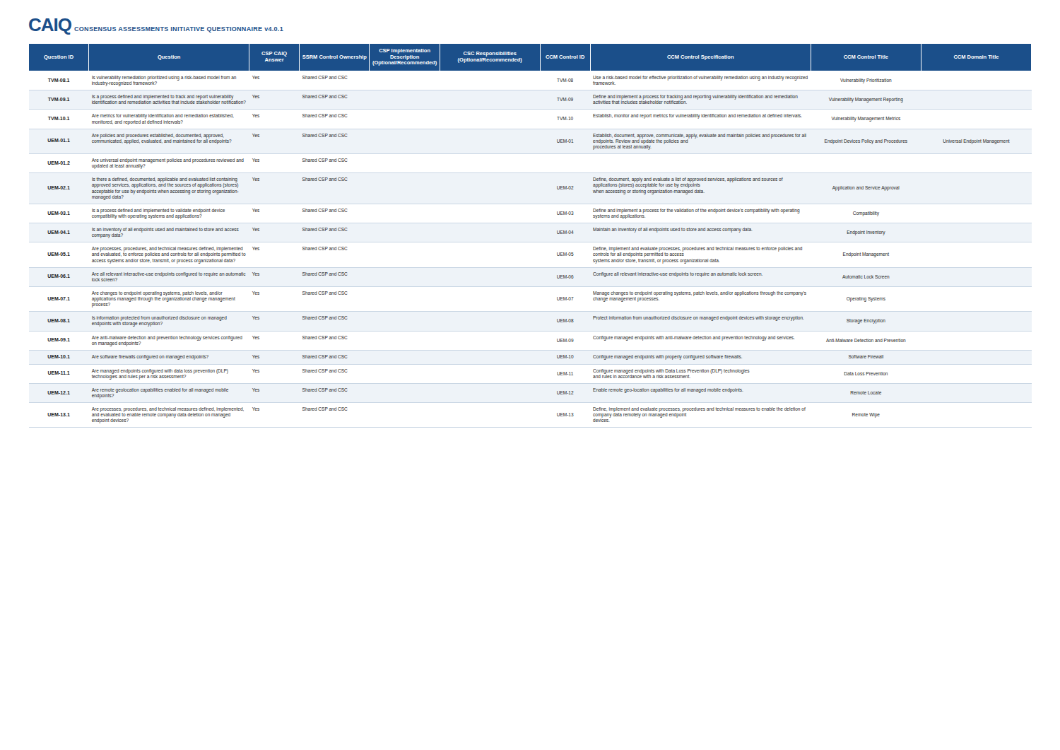CAIQ CONSENSUS ASSESSMENTS INITIATIVE QUESTIONNAIRE v4.0.1
| Question ID | Question | CSP CAIQ Answer | SSRM Control Ownership | CSP Implementation Description (Optional/Recommended) | CSC Responsibilities (Optional/Recommended) | CCM Control ID | CCM Control Specification | CCM Control Title | CCM Domain Title |
| --- | --- | --- | --- | --- | --- | --- | --- | --- | --- |
| TVM-08.1 | Is vulnerability remediation prioritized using a risk-based model from an industry-recognized framework? | Yes | Shared CSP and CSC | | | TVM-08 | Use a risk-based model for effective prioritization of vulnerability remediation using an industry recognized framework. | Vulnerability Prioritization | |
| TVM-09.1 | Is a process defined and implemented to track and report vulnerability identification and remediation activities that include stakeholder notification? | Yes | Shared CSP and CSC | | | TVM-09 | Define and implement a process for tracking and reporting vulnerability identification and remediation activities that includes stakeholder notification. | Vulnerability Management Reporting | |
| TVM-10.1 | Are metrics for vulnerability identification and remediation established, monitored, and reported at defined intervals? | Yes | Shared CSP and CSC | | | TVM-10 | Establish, monitor and report metrics for vulnerability identification and remediation at defined intervals. | Vulnerability Management Metrics | |
| UEM-01.1 | Are policies and procedures established, documented, approved, communicated, applied, evaluated, and maintained for all endpoints? | Yes | Shared CSP and CSC | | | UEM-01 | Establish, document, approve, communicate, apply, evaluate and maintain policies and procedures for all endpoints. Review and update the policies and procedures at least annually. | Endpoint Devices Policy and Procedures | Universal Endpoint Management |
| UEM-01.2 | Are universal endpoint management policies and procedures reviewed and updated at least annually? | Yes | Shared CSP and CSC | | | | | | |
| UEM-02.1 | Is there a defined, documented, applicable and evaluated list containing approved services, applications, and the sources of applications (stores) acceptable for use by endpoints when accessing or storing organization-managed data? | Yes | Shared CSP and CSC | | | UEM-02 | Define, document, apply and evaluate a list of approved services, applications and sources of applications (stores) acceptable for use by endpoints when accessing or storing organization-managed data. | Application and Service Approval | |
| UEM-03.1 | Is a process defined and implemented to validate endpoint device compatibility with operating systems and applications? | Yes | Shared CSP and CSC | | | UEM-03 | Define and implement a process for the validation of the endpoint device's compatibility with operating systems and applications. | Compatibility | |
| UEM-04.1 | Is an inventory of all endpoints used and maintained to store and access company data? | Yes | Shared CSP and CSC | | | UEM-04 | Maintain an inventory of all endpoints used to store and access company data. | Endpoint Inventory | |
| UEM-05.1 | Are processes, procedures, and technical measures defined, implemented and evaluated, to enforce policies and controls for all endpoints permitted to access systems and/or store, transmit, or process organizational data? | Yes | Shared CSP and CSC | | | UEM-05 | Define, implement and evaluate processes, procedures and technical measures to enforce policies and controls for all endpoints permitted to access systems and/or store, transmit, or process organizational data. | Endpoint Management | |
| UEM-06.1 | Are all relevant interactive-use endpoints configured to require an automatic lock screen? | Yes | Shared CSP and CSC | | | UEM-06 | Configure all relevant interactive-use endpoints to require an automatic lock screen. | Automatic Lock Screen | |
| UEM-07.1 | Are changes to endpoint operating systems, patch levels, and/or applications managed through the organizational change management process? | Yes | Shared CSP and CSC | | | UEM-07 | Manage changes to endpoint operating systems, patch levels, and/or applications through the company's change management processes. | Operating Systems | |
| UEM-08.1 | Is information protected from unauthorized disclosure on managed endpoints with storage encryption? | Yes | Shared CSP and CSC | | | UEM-08 | Protect information from unauthorized disclosure on managed endpoint devices with storage encryption. | Storage Encryption | |
| UEM-09.1 | Are anti-malware detection and prevention technology services configured on managed endpoints? | Yes | Shared CSP and CSC | | | UEM-09 | Configure managed endpoints with anti-malware detection and prevention technology and services. | Anti-Malware Detection and Prevention | |
| UEM-10.1 | Are software firewalls configured on managed endpoints? | Yes | Shared CSP and CSC | | | UEM-10 | Configure managed endpoints with properly configured software firewalls. | Software Firewall | |
| UEM-11.1 | Are managed endpoints configured with data loss prevention (DLP) technologies and rules per a risk assessment? | Yes | Shared CSP and CSC | | | UEM-11 | Configure managed endpoints with Data Loss Prevention (DLP) technologies and rules in accordance with a risk assessment. | Data Loss Prevention | |
| UEM-12.1 | Are remote geolocation capabilities enabled for all managed mobile endpoints? | Yes | Shared CSP and CSC | | | UEM-12 | Enable remote geo-location capabilities for all managed mobile endpoints. | Remote Locate | |
| UEM-13.1 | Are processes, procedures, and technical measures defined, implemented, and evaluated to enable remote company data deletion on managed endpoint devices? | Yes | Shared CSP and CSC | | | UEM-13 | Define, implement and evaluate processes, procedures and technical measures to enable the deletion of company data remotely on managed endpoint devices. | Remote Wipe | |